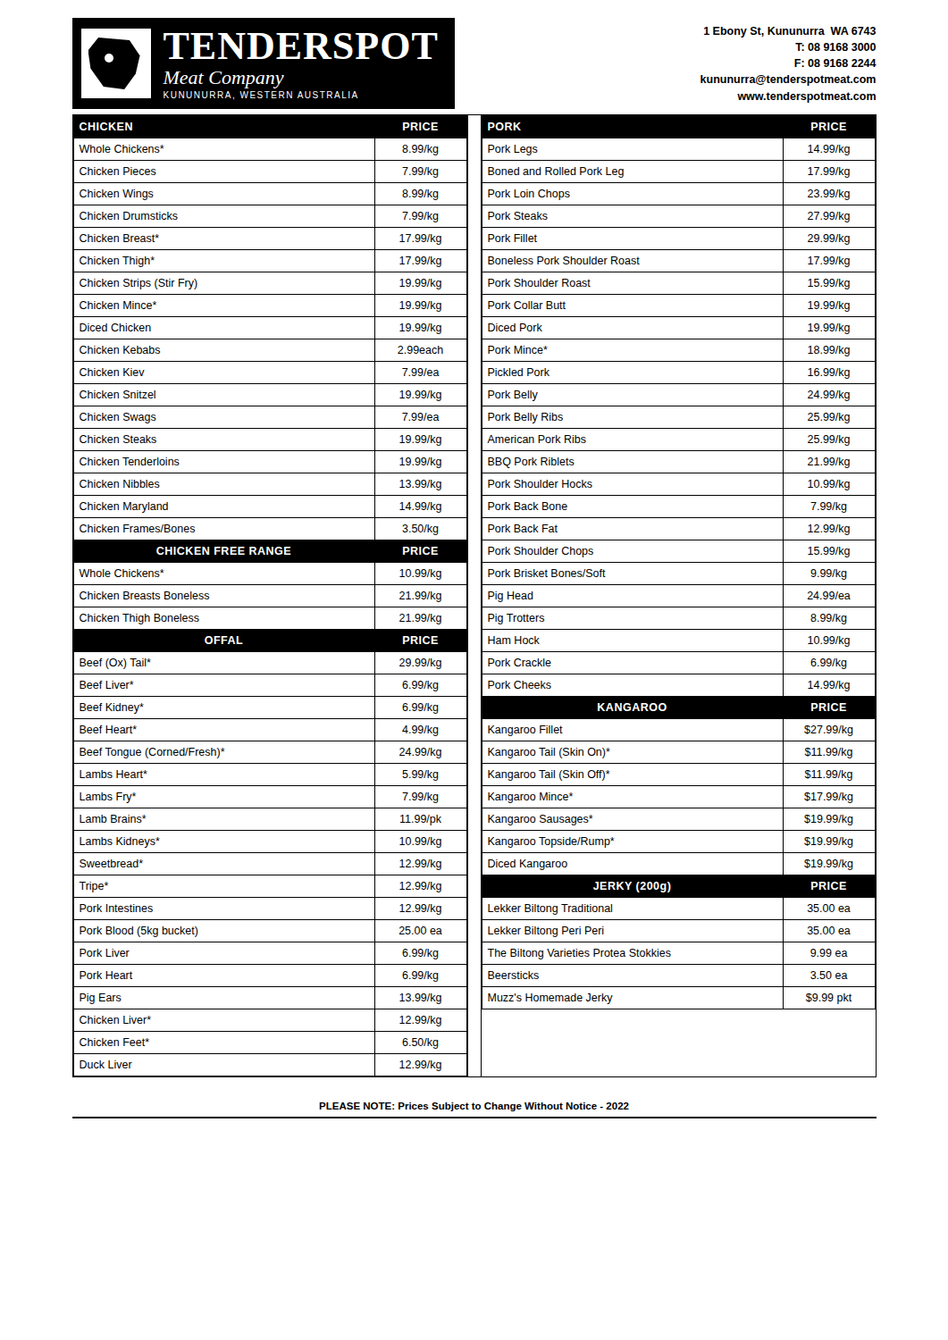TENDERSPOT
Meat Company
KUNUNURRA, WESTERN AUSTRALIA
1 Ebony St, Kununurra WA 6743
T: 08 9168 3000
F: 08 9168 2244
kununurra@tenderspotmeat.com
www.tenderspotmeat.com
| / CHICKEN / PRICE / / --- / --- / / Whole Chickens* / 8.99/kg / / Chicken Pieces / 7.99/kg / / Chicken Wings / 8.99/kg / / Chicken Drumsticks / 7.99/kg / / Chicken Breast* / 17.99/kg / / Chicken Thigh* / 17.99/kg / / Chicken Strips (Stir Fry) / 19.99/kg / / Chicken Mince* / 19.99/kg / / Diced Chicken / 19.99/kg / / Chicken Kebabs / 2.99each / / Chicken Kiev / 7.99/ea / / Chicken Snitzel / 19.99/kg / / Chicken Swags / 7.99/ea / / Chicken Steaks / 19.99/kg / / Chicken Tenderloins / 19.99/kg / / Chicken Nibbles / 13.99/kg / / Chicken Maryland / 14.99/kg / / Chicken Frames/Bones / 3.50/kg / / CHICKEN FREE RANGE / PRICE / / Whole Chickens* / 10.99/kg / / Chicken Breasts Boneless / 21.99/kg / / Chicken Thigh Boneless / 21.99/kg / / OFFAL / PRICE / / Beef (Ox) Tail* / 29.99/kg / / Beef Liver* / 6.99/kg / / Beef Kidney* / 6.99/kg / / Beef Heart* / 4.99/kg / / Beef Tongue (Corned/Fresh)* / 24.99/kg / / Lambs Heart* / 5.99/kg / / Lambs Fry* / 7.99/kg / / Lamb Brains* / 11.99/pk / / Lambs Kidneys* / 10.99/kg / / Sweetbread* / 12.99/kg / / Tripe* / 12.99/kg / / Pork Intestines / 12.99/kg / / Pork Blood (5kg bucket) / 25.00 ea / / Pork Liver / 6.99/kg / / Pork Heart / 6.99/kg / / Pig Ears / 13.99/kg / / Chicken Liver* / 12.99/kg / / Chicken Feet* / 6.50/kg / / Duck Liver / 12.99/kg / | | / PORK / PRICE / / --- / --- / / Pork Legs / 14.99/kg / / Boned and Rolled Pork Leg / 17.99/kg / / Pork Loin Chops / 23.99/kg / / Pork Steaks / 27.99/kg / / Pork Fillet / 29.99/kg / / Boneless Pork Shoulder Roast / 17.99/kg / / Pork Shoulder Roast / 15.99/kg / / Pork Collar Butt / 19.99/kg / / Diced Pork / 19.99/kg / / Pork Mince* / 18.99/kg / / Pickled Pork / 16.99/kg / / Pork Belly / 24.99/kg / / Pork Belly Ribs / 25.99/kg / / American Pork Ribs / 25.99/kg / / BBQ Pork Riblets / 21.99/kg / / Pork Shoulder Hocks / 10.99/kg / / Pork Back Bone / 7.99/kg / / Pork Back Fat / 12.99/kg / / Pork Shoulder Chops / 15.99/kg / / Pork Brisket Bones/Soft / 9.99/kg / / Pig Head / 24.99/ea / / Pig Trotters / 8.99/kg / / Ham Hock / 10.99/kg / / Pork Crackle / 6.99/kg / / Pork Cheeks / 14.99/kg / / KANGAROO / PRICE / / Kangaroo Fillet / $27.99/kg / / Kangaroo Tail (Skin On)* / $11.99/kg / / Kangaroo Tail (Skin Off)* / $11.99/kg / / Kangaroo Mince* / $17.99/kg / / Kangaroo Sausages* / $19.99/kg / / Kangaroo Topside/Rump* / $19.99/kg / / Diced Kangaroo / $19.99/kg / / JERKY (200g) / PRICE / / Lekker Biltong Traditional / 35.00 ea / / Lekker Biltong Peri Peri / 35.00 ea / / The Biltong Varieties Protea Stokkies / 9.99 ea / / Beersticks / 3.50 ea / / Muzz's Homemade Jerky / $9.99 pkt / |
PLEASE NOTE: Prices Subject to Change Without Notice - 2022